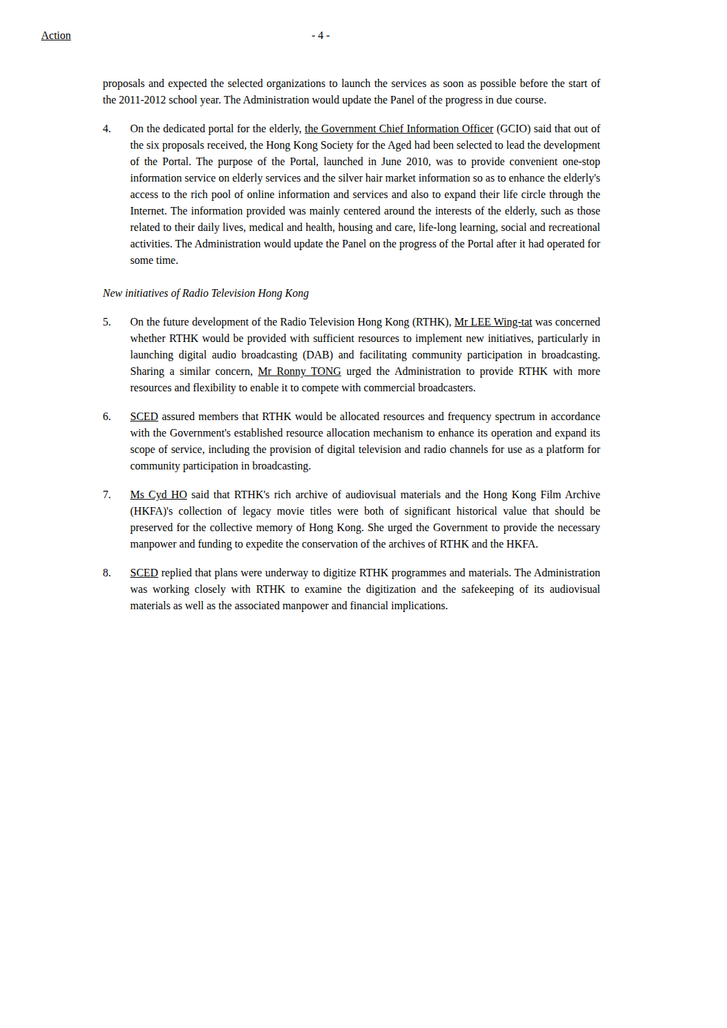Action
- 4 -
proposals and expected the selected organizations to launch the services as soon as possible before the start of the 2011-2012 school year. The Administration would update the Panel of the progress in due course.
4.
On the dedicated portal for the elderly, the Government Chief Information Officer (GCIO) said that out of the six proposals received, the Hong Kong Society for the Aged had been selected to lead the development of the Portal. The purpose of the Portal, launched in June 2010, was to provide convenient one-stop information service on elderly services and the silver hair market information so as to enhance the elderly's access to the rich pool of online information and services and also to expand their life circle through the Internet. The information provided was mainly centered around the interests of the elderly, such as those related to their daily lives, medical and health, housing and care, life-long learning, social and recreational activities. The Administration would update the Panel on the progress of the Portal after it had operated for some time.
New initiatives of Radio Television Hong Kong
5.
On the future development of the Radio Television Hong Kong (RTHK), Mr LEE Wing-tat was concerned whether RTHK would be provided with sufficient resources to implement new initiatives, particularly in launching digital audio broadcasting (DAB) and facilitating community participation in broadcasting. Sharing a similar concern, Mr Ronny TONG urged the Administration to provide RTHK with more resources and flexibility to enable it to compete with commercial broadcasters.
6.
SCED assured members that RTHK would be allocated resources and frequency spectrum in accordance with the Government's established resource allocation mechanism to enhance its operation and expand its scope of service, including the provision of digital television and radio channels for use as a platform for community participation in broadcasting.
7.
Ms Cyd HO said that RTHK's rich archive of audiovisual materials and the Hong Kong Film Archive (HKFA)'s collection of legacy movie titles were both of significant historical value that should be preserved for the collective memory of Hong Kong. She urged the Government to provide the necessary manpower and funding to expedite the conservation of the archives of RTHK and the HKFA.
8.
SCED replied that plans were underway to digitize RTHK programmes and materials. The Administration was working closely with RTHK to examine the digitization and the safekeeping of its audiovisual materials as well as the associated manpower and financial implications.